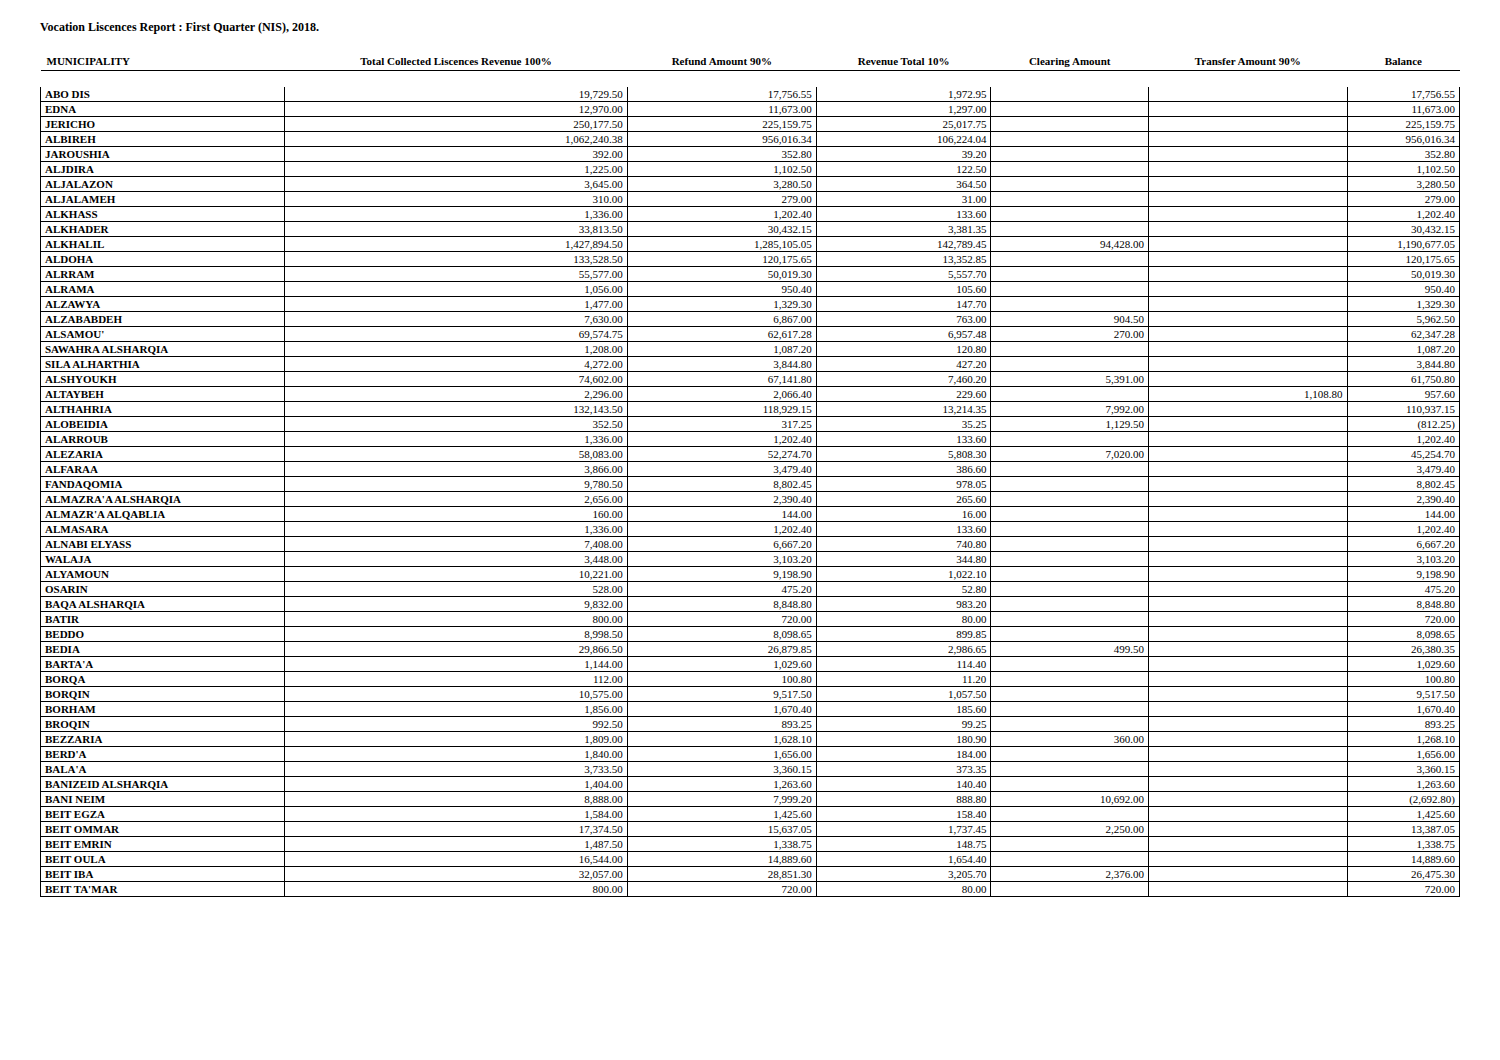Vocation Liscences Report : First Quarter (NIS), 2018.
| MUNICIPALITY | Total Collected Liscences Revenue 100% | Refund Amount 90% | Revenue Total 10% | Clearing Amount | Transfer Amount 90% | Balance |
| --- | --- | --- | --- | --- | --- | --- |
| ABO DIS | 19,729.50 | 17,756.55 | 1,972.95 | | | 17,756.55 |
| EDNA | 12,970.00 | 11,673.00 | 1,297.00 | | | 11,673.00 |
| JERICHO | 250,177.50 | 225,159.75 | 25,017.75 | | | 225,159.75 |
| ALBIREH | 1,062,240.38 | 956,016.34 | 106,224.04 | | | 956,016.34 |
| JAROUSHIA | 392.00 | 352.80 | 39.20 | | | 352.80 |
| ALJDIRA | 1,225.00 | 1,102.50 | 122.50 | | | 1,102.50 |
| ALJALAZON | 3,645.00 | 3,280.50 | 364.50 | | | 3,280.50 |
| ALJALAMEH | 310.00 | 279.00 | 31.00 | | | 279.00 |
| ALKHASS | 1,336.00 | 1,202.40 | 133.60 | | | 1,202.40 |
| ALKHADER | 33,813.50 | 30,432.15 | 3,381.35 | | | 30,432.15 |
| ALKHALIL | 1,427,894.50 | 1,285,105.05 | 142,789.45 | 94,428.00 | | 1,190,677.05 |
| ALDOHA | 133,528.50 | 120,175.65 | 13,352.85 | | | 120,175.65 |
| ALRRAM | 55,577.00 | 50,019.30 | 5,557.70 | | | 50,019.30 |
| ALRAMA | 1,056.00 | 950.40 | 105.60 | | | 950.40 |
| ALZAWYA | 1,477.00 | 1,329.30 | 147.70 | | | 1,329.30 |
| ALZABABDEH | 7,630.00 | 6,867.00 | 763.00 | 904.50 | | 5,962.50 |
| ALSAMOU' | 69,574.75 | 62,617.28 | 6,957.48 | 270.00 | | 62,347.28 |
| SAWAHRA ALSHARQIA | 1,208.00 | 1,087.20 | 120.80 | | | 1,087.20 |
| SILA ALHARTHIA | 4,272.00 | 3,844.80 | 427.20 | | | 3,844.80 |
| ALSHYOUKH | 74,602.00 | 67,141.80 | 7,460.20 | 5,391.00 | | 61,750.80 |
| ALTAYBEH | 2,296.00 | 2,066.40 | 229.60 | | 1,108.80 | 957.60 |
| ALTHAHRIA | 132,143.50 | 118,929.15 | 13,214.35 | 7,992.00 | | 110,937.15 |
| ALOBEIDIA | 352.50 | 317.25 | 35.25 | 1,129.50 | | (812.25) |
| ALARROUB | 1,336.00 | 1,202.40 | 133.60 | | | 1,202.40 |
| ALEZARIA | 58,083.00 | 52,274.70 | 5,808.30 | 7,020.00 | | 45,254.70 |
| ALFARAA | 3,866.00 | 3,479.40 | 386.60 | | | 3,479.40 |
| FANDAQOMIA | 9,780.50 | 8,802.45 | 978.05 | | | 8,802.45 |
| ALMAZRA'A ALSHARQIA | 2,656.00 | 2,390.40 | 265.60 | | | 2,390.40 |
| ALMAZR'A ALQABLIA | 160.00 | 144.00 | 16.00 | | | 144.00 |
| ALMASARA | 1,336.00 | 1,202.40 | 133.60 | | | 1,202.40 |
| ALNABI ELYASS | 7,408.00 | 6,667.20 | 740.80 | | | 6,667.20 |
| WALAJA | 3,448.00 | 3,103.20 | 344.80 | | | 3,103.20 |
| ALYAMOUN | 10,221.00 | 9,198.90 | 1,022.10 | | | 9,198.90 |
| OSARIN | 528.00 | 475.20 | 52.80 | | | 475.20 |
| BAQA ALSHARQIA | 9,832.00 | 8,848.80 | 983.20 | | | 8,848.80 |
| BATIR | 800.00 | 720.00 | 80.00 | | | 720.00 |
| BEDDO | 8,998.50 | 8,098.65 | 899.85 | | | 8,098.65 |
| BEDIA | 29,866.50 | 26,879.85 | 2,986.65 | 499.50 | | 26,380.35 |
| BARTA'A | 1,144.00 | 1,029.60 | 114.40 | | | 1,029.60 |
| BORQA | 112.00 | 100.80 | 11.20 | | | 100.80 |
| BORQIN | 10,575.00 | 9,517.50 | 1,057.50 | | | 9,517.50 |
| BORHAM | 1,856.00 | 1,670.40 | 185.60 | | | 1,670.40 |
| BROQIN | 992.50 | 893.25 | 99.25 | | | 893.25 |
| BEZZARIA | 1,809.00 | 1,628.10 | 180.90 | 360.00 | | 1,268.10 |
| BERD'A | 1,840.00 | 1,656.00 | 184.00 | | | 1,656.00 |
| BALA'A | 3,733.50 | 3,360.15 | 373.35 | | | 3,360.15 |
| BANIZEID ALSHARQIA | 1,404.00 | 1,263.60 | 140.40 | | | 1,263.60 |
| BANI NEIM | 8,888.00 | 7,999.20 | 888.80 | 10,692.00 | | (2,692.80) |
| BEIT EGZA | 1,584.00 | 1,425.60 | 158.40 | | | 1,425.60 |
| BEIT OMMAR | 17,374.50 | 15,637.05 | 1,737.45 | 2,250.00 | | 13,387.05 |
| BEIT EMRIN | 1,487.50 | 1,338.75 | 148.75 | | | 1,338.75 |
| BEIT OULA | 16,544.00 | 14,889.60 | 1,654.40 | | | 14,889.60 |
| BEIT IBA | 32,057.00 | 28,851.30 | 3,205.70 | 2,376.00 | | 26,475.30 |
| BEIT TA'MAR | 800.00 | 720.00 | 80.00 | | | 720.00 |